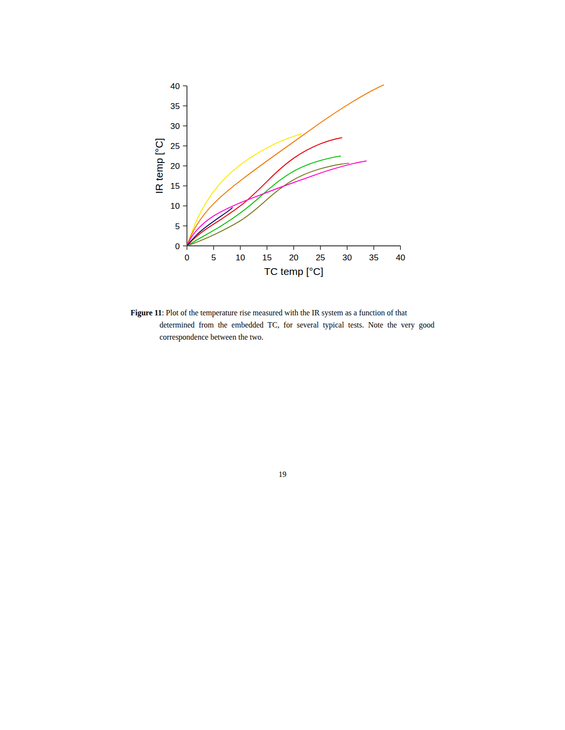0 5 10 15 20 25 30 35 40 0 5 10 15 20 25 30 35 40 TC temp [°C] IR temp [°C]
Figure 11: Plot of the temperature rise measured with the IR system as a function of that determined from the embedded TC, for several typical tests. Note the very good correspondence between the two.
19